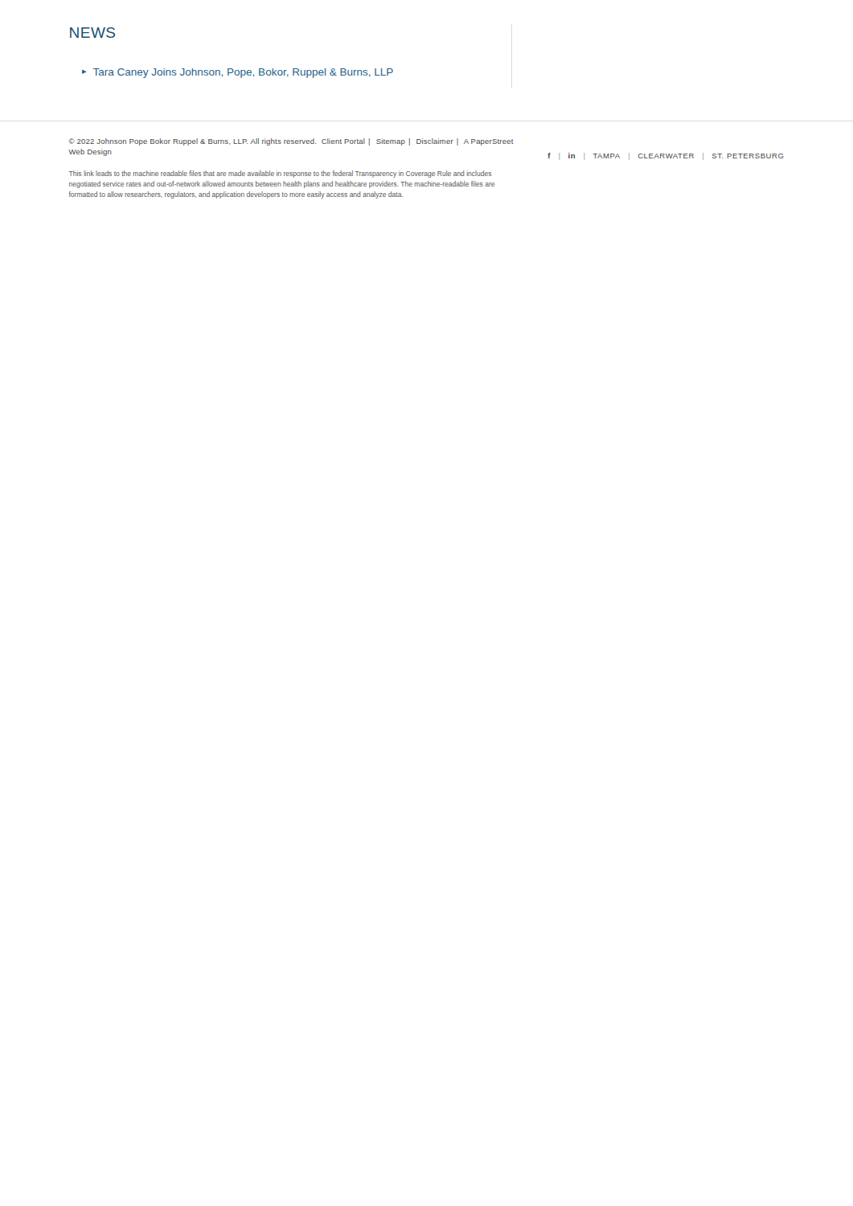NEWS
Tara Caney Joins Johnson, Pope, Bokor, Ruppel & Burns, LLP
© 2022 Johnson Pope Bokor Ruppel & Burns, LLP. All rights reserved. Client Portal| Sitemap| Disclaimer| A PaperStreet Web Design
This link leads to the machine readable files that are made available in response to the federal Transparency in Coverage Rule and includes negotiated service rates and out-of-network allowed amounts between health plans and healthcare providers. The machine-readable files are formatted to allow researchers, regulators, and application developers to more easily access and analyze data.
f | in | TAMPA | CLEARWATER | ST. PETERSBURG